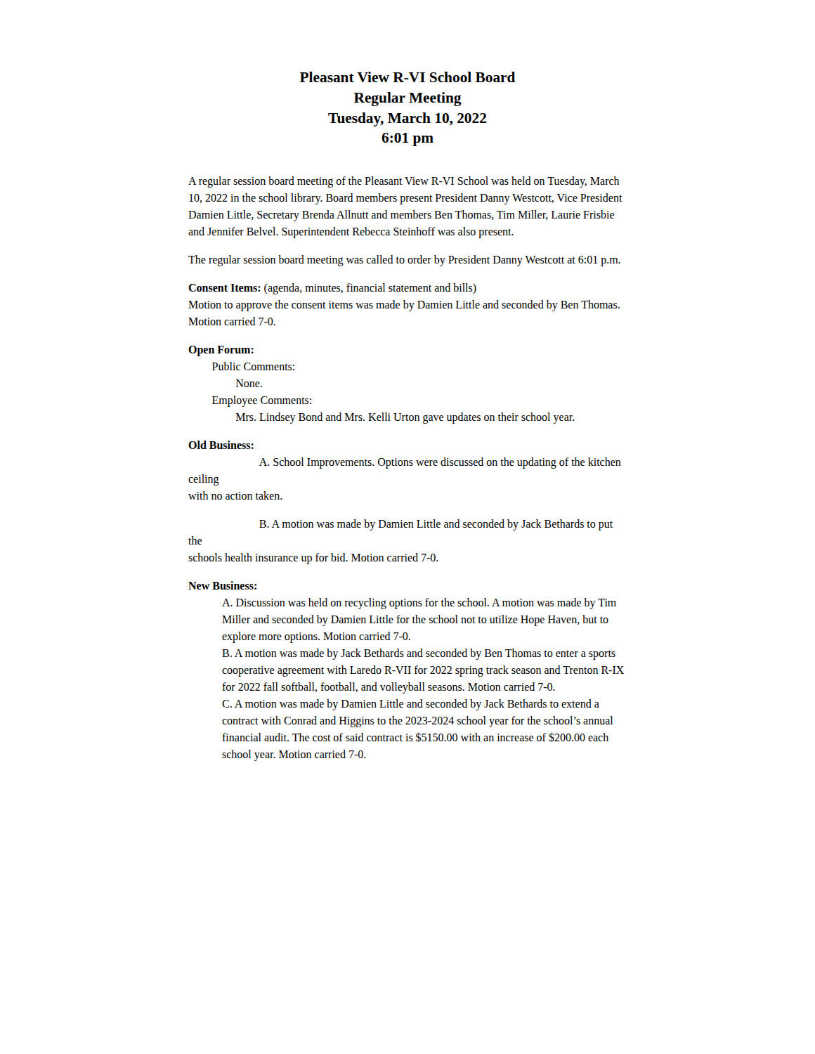Pleasant View R-VI School Board Regular Meeting Tuesday, March 10, 2022 6:01 pm
A regular session board meeting of the Pleasant View R-VI School was held on Tuesday, March 10, 2022 in the school library. Board members present President Danny Westcott, Vice President Damien Little, Secretary Brenda Allnutt and members Ben Thomas, Tim Miller, Laurie Frisbie and Jennifer Belvel. Superintendent Rebecca Steinhoff was also present.
The regular session board meeting was called to order by President Danny Westcott at 6:01 p.m.
Consent Items: (agenda, minutes, financial statement and bills)
Motion to approve the consent items was made by Damien Little and seconded by Ben Thomas. Motion carried 7-0.
Open Forum:
Public Comments:
None.
Employee Comments:
Mrs. Lindsey Bond and Mrs. Kelli Urton gave updates on their school year.
Old Business:
A. School Improvements. Options were discussed on the updating of the kitchen ceiling
with no action taken.
B. A motion was made by Damien Little and seconded by Jack Bethards to put the
schools health insurance up for bid. Motion carried 7-0.
New Business:
A. Discussion was held on recycling options for the school. A motion was made by Tim Miller and seconded by Damien Little for the school not to utilize Hope Haven, but to explore more options. Motion carried 7-0.
B. A motion was made by Jack Bethards and seconded by Ben Thomas to enter a sports cooperative agreement with Laredo R-VII for 2022 spring track season and Trenton R-IX for 2022 fall softball, football, and volleyball seasons. Motion carried 7-0.
C. A motion was made by Damien Little and seconded by Jack Bethards to extend a contract with Conrad and Higgins to the 2023-2024 school year for the school’s annual financial audit. The cost of said contract is $5150.00 with an increase of $200.00 each school year. Motion carried 7-0.